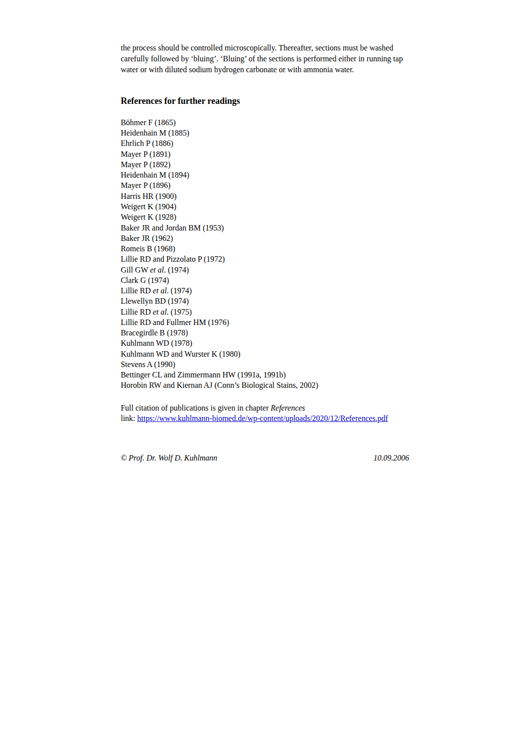the process should be controlled microscopically. Thereafter, sections must be washed carefully followed by ‘bluing’. ‘Bluing’ of the sections is performed either in running tap water or with diluted sodium hydrogen carbonate or with ammonia water.
References for further readings
Böhmer F (1865)
Heidenhain M (1885)
Ehrlich P (1886)
Mayer P (1891)
Mayer P (1892)
Heidenhain M (1894)
Mayer P (1896)
Harris HR (1900)
Weigert K (1904)
Weigert K (1928)
Baker JR and Jordan BM (1953)
Baker JR (1962)
Romeis B (1968)
Lillie RD and Pizzolato P (1972)
Gill GW et al. (1974)
Clark G (1974)
Lillie RD et al. (1974)
Llewellyn BD (1974)
Lillie RD et al. (1975)
Lillie RD and Fullmer HM (1976)
Bracegirdle B (1978)
Kuhlmann WD (1978)
Kuhlmann WD and Wurster K (1980)
Stevens A (1990)
Bettinger CL and Zimmermann HW (1991a, 1991b)
Horobin RW and Kiernan AJ (Conn’s Biological Stains, 2002)
Full citation of publications is given in chapter References
link: https://www.kuhlmann-biomed.de/wp-content/uploads/2020/12/References.pdf
© Prof. Dr. Wolf D. Kuhlmann 10.09.2006